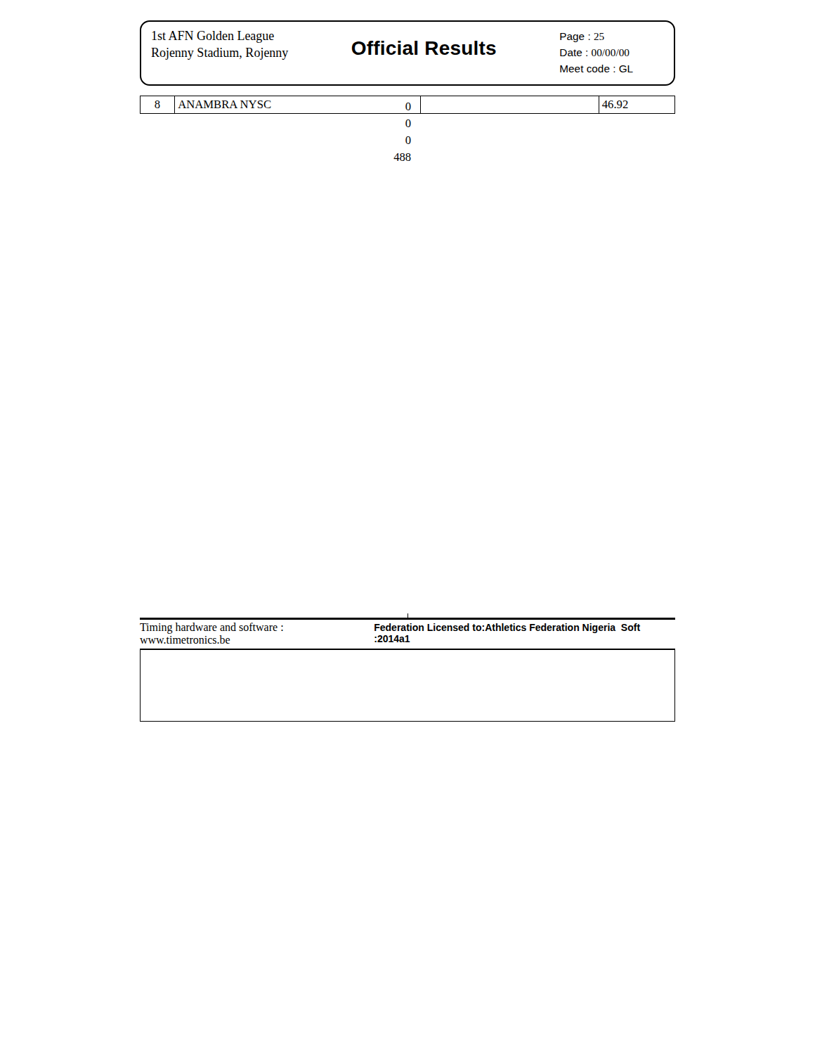1st AFN Golden League
Rojenny Stadium, Rojenny
Official Results
Page : 25
Date : 00/00/00
Meet code : GL
| 8 | ANAMBRA NYSC 0 0 0 488 | | 46.92 |
Timing hardware and software : www.timetronics.be
Federation Licensed to:Athletics Federation Nigeria Soft :2014a1